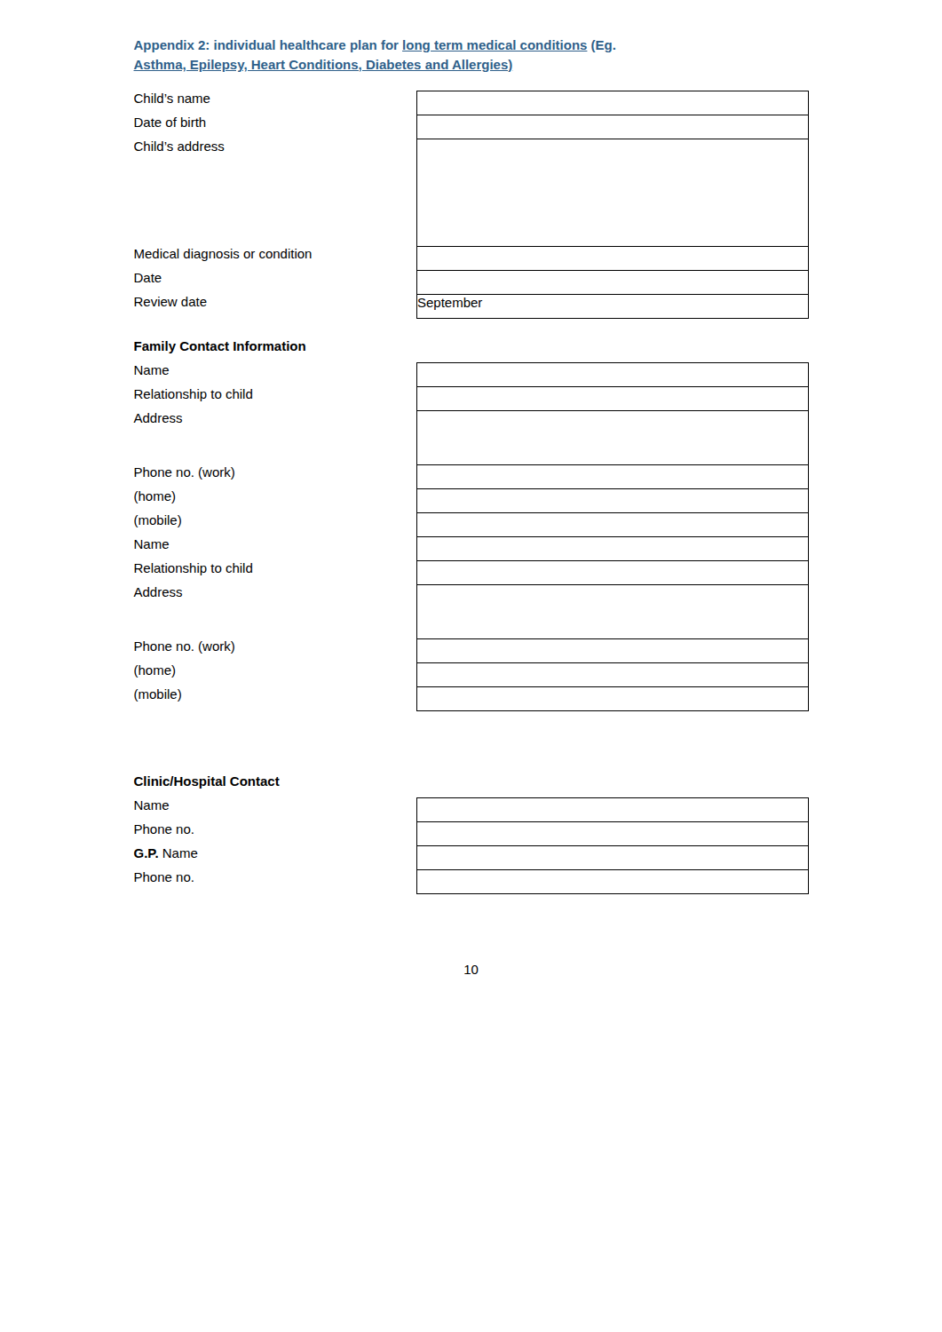Appendix 2: individual healthcare plan for long term medical conditions (Eg.
Asthma, Epilepsy, Heart Conditions, Diabetes and Allergies)
| Child’s name | |
| Date of birth | |
| Child’s address | |
| Medical diagnosis or condition | |
| Date | |
| Review date | September |
Family Contact Information
| Name | |
| Relationship to child | |
| Address | |
| Phone no. (work) | |
| (home) | |
| (mobile) | |
| Name | |
| Relationship to child | |
| Address | |
| Phone no. (work) | |
| (home) | |
| (mobile) | |
Clinic/Hospital Contact
| Name | |
| Phone no. | |
| G.P. Name | |
| Phone no. | |
10